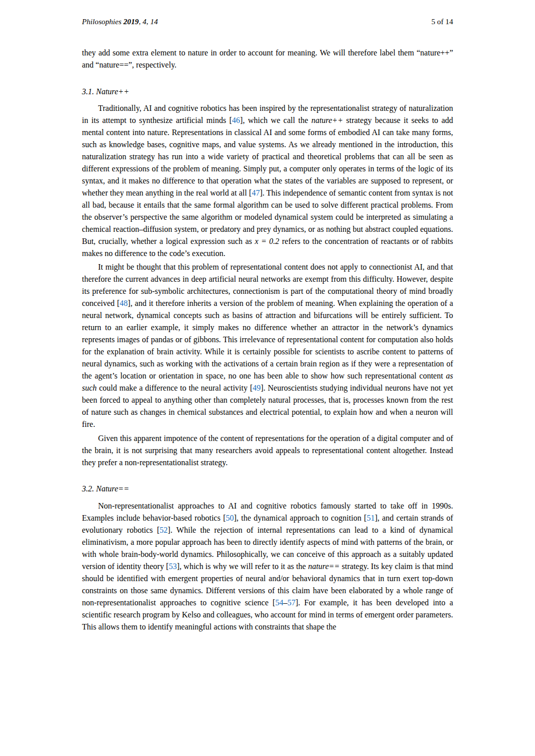Philosophies 2019, 4, 14 5 of 14
they add some extra element to nature in order to account for meaning. We will therefore label them “nature++” and “nature==”, respectively.
3.1. Nature++
Traditionally, AI and cognitive robotics has been inspired by the representationalist strategy of naturalization in its attempt to synthesize artificial minds [46], which we call the nature++ strategy because it seeks to add mental content into nature. Representations in classical AI and some forms of embodied AI can take many forms, such as knowledge bases, cognitive maps, and value systems. As we already mentioned in the introduction, this naturalization strategy has run into a wide variety of practical and theoretical problems that can all be seen as different expressions of the problem of meaning. Simply put, a computer only operates in terms of the logic of its syntax, and it makes no difference to that operation what the states of the variables are supposed to represent, or whether they mean anything in the real world at all [47]. This independence of semantic content from syntax is not all bad, because it entails that the same formal algorithm can be used to solve different practical problems. From the observer’s perspective the same algorithm or modeled dynamical system could be interpreted as simulating a chemical reaction–diffusion system, or predatory and prey dynamics, or as nothing but abstract coupled equations. But, crucially, whether a logical expression such as x = 0.2 refers to the concentration of reactants or of rabbits makes no difference to the code’s execution.
It might be thought that this problem of representational content does not apply to connectionist AI, and that therefore the current advances in deep artificial neural networks are exempt from this difficulty. However, despite its preference for sub-symbolic architectures, connectionism is part of the computational theory of mind broadly conceived [48], and it therefore inherits a version of the problem of meaning. When explaining the operation of a neural network, dynamical concepts such as basins of attraction and bifurcations will be entirely sufficient. To return to an earlier example, it simply makes no difference whether an attractor in the network’s dynamics represents images of pandas or of gibbons. This irrelevance of representational content for computation also holds for the explanation of brain activity. While it is certainly possible for scientists to ascribe content to patterns of neural dynamics, such as working with the activations of a certain brain region as if they were a representation of the agent’s location or orientation in space, no one has been able to show how such representational content as such could make a difference to the neural activity [49]. Neuroscientists studying individual neurons have not yet been forced to appeal to anything other than completely natural processes, that is, processes known from the rest of nature such as changes in chemical substances and electrical potential, to explain how and when a neuron will fire.
Given this apparent impotence of the content of representations for the operation of a digital computer and of the brain, it is not surprising that many researchers avoid appeals to representational content altogether. Instead they prefer a non-representationalist strategy.
3.2. Nature==
Non-representationalist approaches to AI and cognitive robotics famously started to take off in 1990s. Examples include behavior-based robotics [50], the dynamical approach to cognition [51], and certain strands of evolutionary robotics [52]. While the rejection of internal representations can lead to a kind of dynamical eliminativism, a more popular approach has been to directly identify aspects of mind with patterns of the brain, or with whole brain-body-world dynamics. Philosophically, we can conceive of this approach as a suitably updated version of identity theory [53], which is why we will refer to it as the nature== strategy. Its key claim is that mind should be identified with emergent properties of neural and/or behavioral dynamics that in turn exert top-down constraints on those same dynamics. Different versions of this claim have been elaborated by a whole range of non-representationalist approaches to cognitive science [54–57]. For example, it has been developed into a scientific research program by Kelso and colleagues, who account for mind in terms of emergent order parameters. This allows them to identify meaningful actions with constraints that shape the